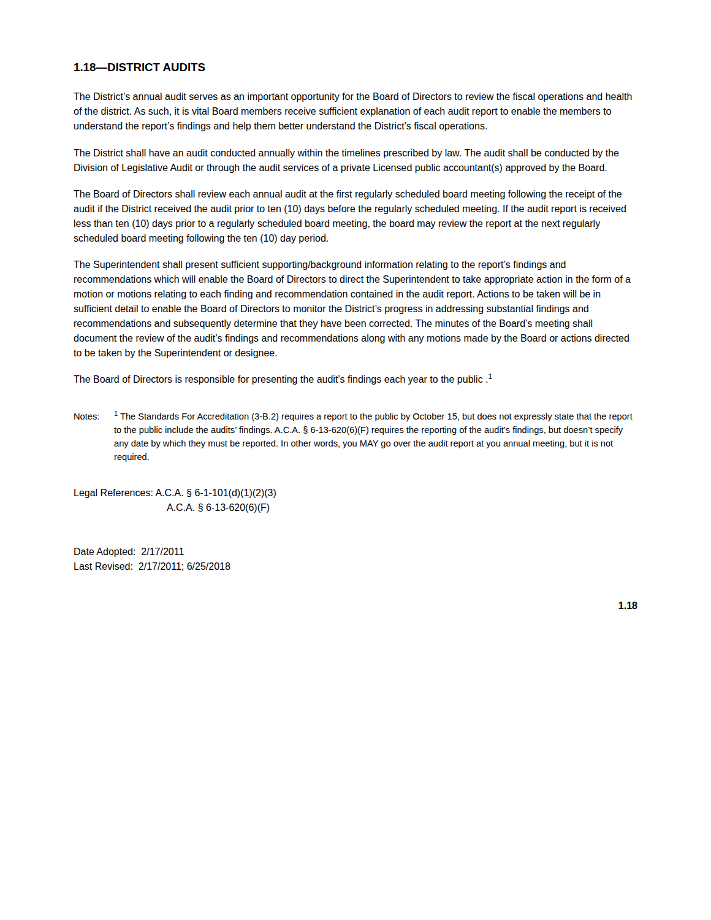1.18—DISTRICT AUDITS
The District’s annual audit serves as an important opportunity for the Board of Directors to review the fiscal operations and health of the district. As such, it is vital Board members receive sufficient explanation of each audit report to enable the members to understand the report’s findings and help them better understand the District’s fiscal operations.
The District shall have an audit conducted annually within the timelines prescribed by law. The audit shall be conducted by the Division of Legislative Audit or through the audit services of a private Licensed public accountant(s) approved by the Board.
The Board of Directors shall review each annual audit at the first regularly scheduled board meeting following the receipt of the audit if the District received the audit prior to ten (10) days before the regularly scheduled meeting. If the audit report is received less than ten (10) days prior to a regularly scheduled board meeting, the board may review the report at the next regularly scheduled board meeting following the ten (10) day period.
The Superintendent shall present sufficient supporting/background information relating to the report’s findings and recommendations which will enable the Board of Directors to direct the Superintendent to take appropriate action in the form of a motion or motions relating to each finding and recommendation contained in the audit report. Actions to be taken will be in sufficient detail to enable the Board of Directors to monitor the District’s progress in addressing substantial findings and recommendations and subsequently determine that they have been corrected. The minutes of the Board’s meeting shall document the review of the audit’s findings and recommendations along with any motions made by the Board or actions directed to be taken by the Superintendent or designee.
The Board of Directors is responsible for presenting the audit’s findings each year to the public .1
Notes: 1 The Standards For Accreditation (3-B.2) requires a report to the public by October 15, but does not expressly state that the report to the public include the audits’ findings. A.C.A. § 6-13-620(6)(F) requires the reporting of the audit’s findings, but doesn’t specify any date by which they must be reported. In other words, you MAY go over the audit report at you annual meeting, but it is not required.
Legal References: A.C.A. § 6-1-101(d)(1)(2)(3)
A.C.A. § 6-13-620(6)(F)
Date Adopted: 2/17/2011
Last Revised: 2/17/2011; 6/25/2018
1.18